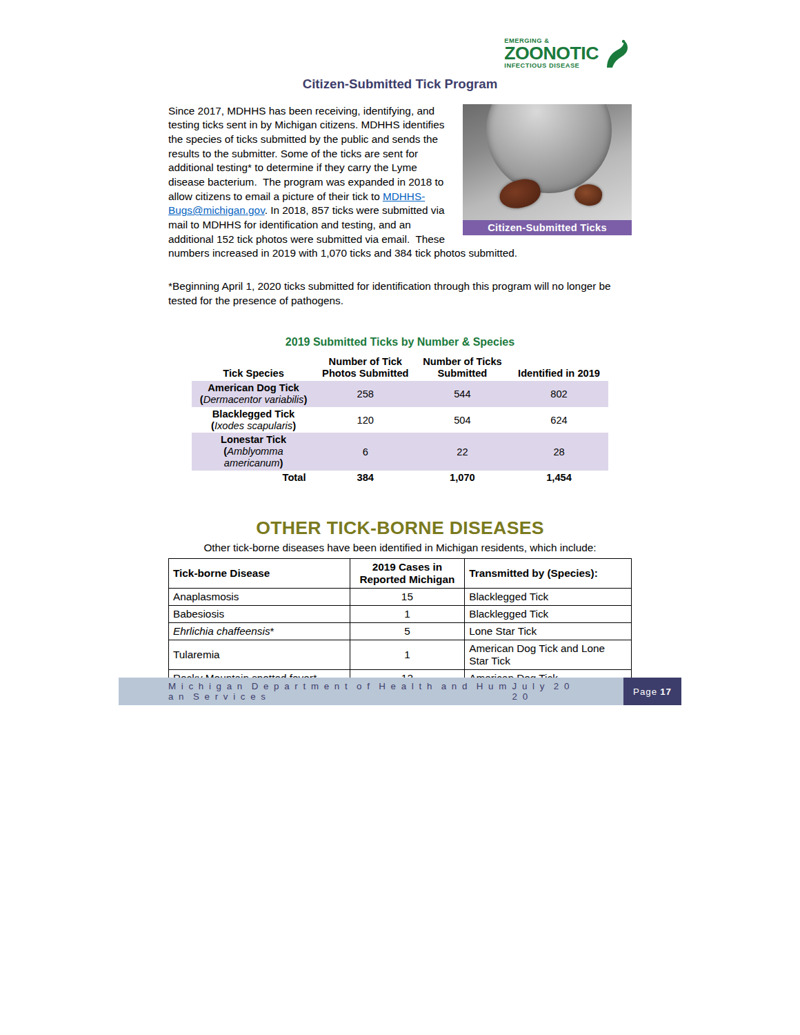EMERGING &
ZOONOTIC
INFECTIOUS DISEASE
Citizen-Submitted Tick Program
Citizen-Submitted Ticks
Since 2017, MDHHS has been receiving, identifying, and testing ticks sent in by Michigan citizens. MDHHS identifies the species of ticks submitted by the public and sends the results to the submitter. Some of the ticks are sent for additional testing* to determine if they carry the Lyme disease bacterium. The program was expanded in 2018 to allow citizens to email a picture of their tick to MDHHS-Bugs@michigan.gov. In 2018, 857 ticks were submitted via mail to MDHHS for identification and testing, and an additional 152 tick photos were submitted via email. These numbers increased in 2019 with 1,070 ticks and 384 tick photos submitted.
*Beginning April 1, 2020 ticks submitted for identification through this program will no longer be tested for the presence of pathogens.
2019 Submitted Ticks by Number & Species
| Tick Species | Number of Tick Photos Submitted | Number of Ticks Submitted | Identified in 2019 |
| --- | --- | --- | --- |
| American Dog Tick ( Dermacentor variabilis ) | 258 | 544 | 802 |
| Blacklegged Tick ( Ixodes scapularis ) | 120 | 504 | 624 |
| Lonestar Tick ( Amblyomma americanum ) | 6 | 22 | 28 |
| Total | 384 | 1,070 | 1,454 |
OTHER TICK-BORNE DISEASES
Other tick-borne diseases have been identified in Michigan residents, which include:
| Tick-borne Disease | 2019 Cases in Reported Michigan | Transmitted by (Species): |
| --- | --- | --- |
| Anaplasmosis | 15 | Blacklegged Tick |
| Babesiosis | 1 | Blacklegged Tick |
| Ehrlichia chaffeensis * | 5 | Lone Star Tick |
| Tularemia | 1 | American Dog Tick and Lone Star Tick |
| Rocky Mountain spotted fever* | 12 | American Dog Tick |
*In most cases, Ehrlichia and Rocky Mountain spotted fever were acquired while traveling out of state.
M i c h i g a n D e p a r t m e n t o f H e a l t h a n d H u m a n S e r v i c e s J u l y 2 0 2 0
Page 17